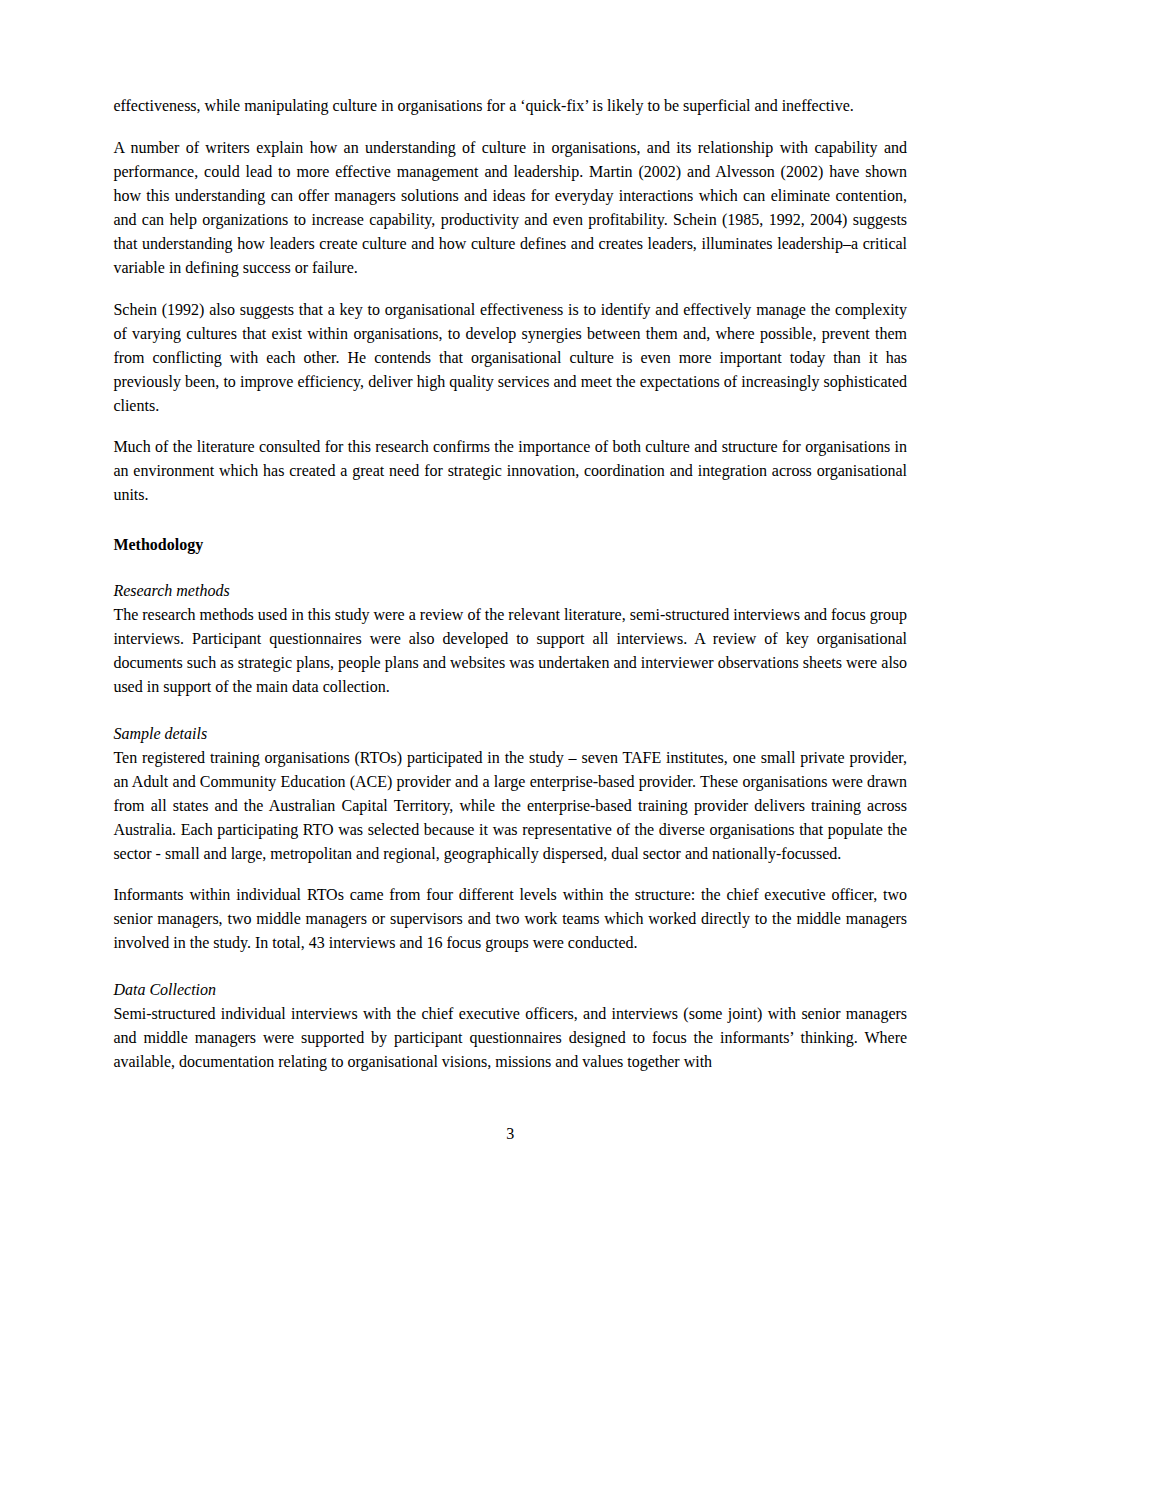effectiveness, while manipulating culture in organisations for a ‘quick-fix’ is likely to be superficial and ineffective.
A number of writers explain how an understanding of culture in organisations, and its relationship with capability and performance, could lead to more effective management and leadership. Martin (2002) and Alvesson (2002) have shown how this understanding can offer managers solutions and ideas for everyday interactions which can eliminate contention, and can help organizations to increase capability, productivity and even profitability. Schein (1985, 1992, 2004) suggests that understanding how leaders create culture and how culture defines and creates leaders, illuminates leadership–a critical variable in defining success or failure.
Schein (1992) also suggests that a key to organisational effectiveness is to identify and effectively manage the complexity of varying cultures that exist within organisations, to develop synergies between them and, where possible, prevent them from conflicting with each other. He contends that organisational culture is even more important today than it has previously been, to improve efficiency, deliver high quality services and meet the expectations of increasingly sophisticated clients.
Much of the literature consulted for this research confirms the importance of both culture and structure for organisations in an environment which has created a great need for strategic innovation, coordination and integration across organisational units.
Methodology
Research methods
The research methods used in this study were a review of the relevant literature, semi-structured interviews and focus group interviews. Participant questionnaires were also developed to support all interviews. A review of key organisational documents such as strategic plans, people plans and websites was undertaken and interviewer observations sheets were also used in support of the main data collection.
Sample details
Ten registered training organisations (RTOs) participated in the study – seven TAFE institutes, one small private provider, an Adult and Community Education (ACE) provider and a large enterprise-based provider. These organisations were drawn from all states and the Australian Capital Territory, while the enterprise-based training provider delivers training across Australia. Each participating RTO was selected because it was representative of the diverse organisations that populate the sector - small and large, metropolitan and regional, geographically dispersed, dual sector and nationally-focussed.
Informants within individual RTOs came from four different levels within the structure: the chief executive officer, two senior managers, two middle managers or supervisors and two work teams which worked directly to the middle managers involved in the study. In total, 43 interviews and 16 focus groups were conducted.
Data Collection
Semi-structured individual interviews with the chief executive officers, and interviews (some joint) with senior managers and middle managers were supported by participant questionnaires designed to focus the informants’ thinking. Where available, documentation relating to organisational visions, missions and values together with
3